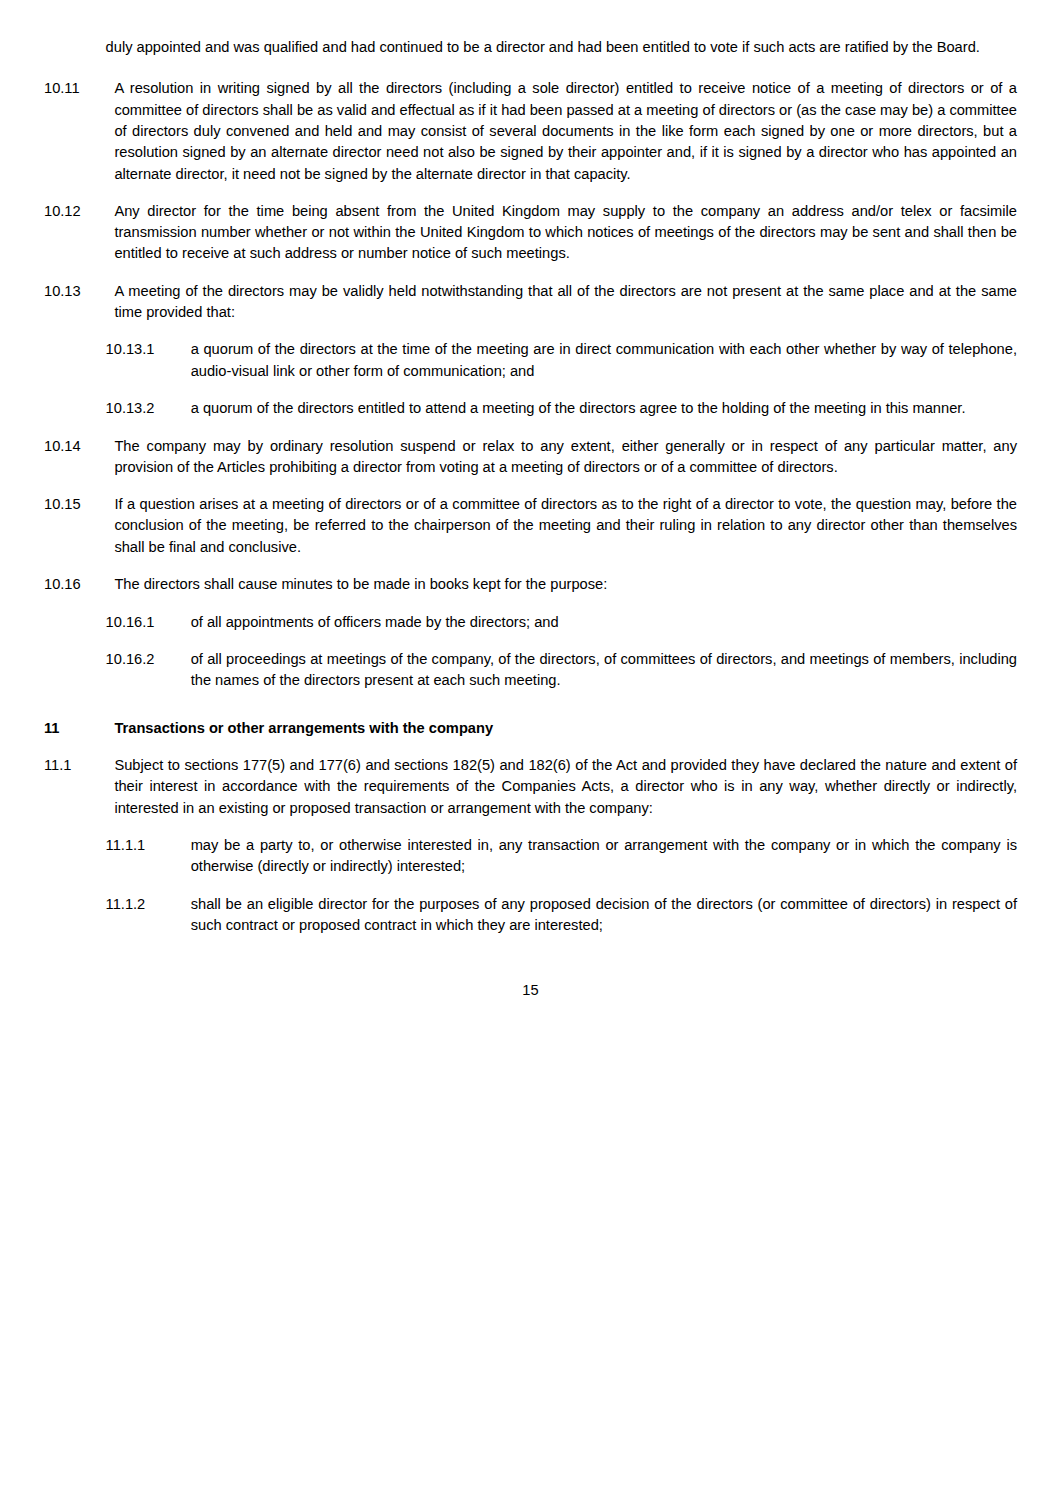duly appointed and was qualified and had continued to be a director and had been entitled to vote if such acts are ratified by the Board.
10.11
A resolution in writing signed by all the directors (including a sole director) entitled to receive notice of a meeting of directors or of a committee of directors shall be as valid and effectual as if it had been passed at a meeting of directors or (as the case may be) a committee of directors duly convened and held and may consist of several documents in the like form each signed by one or more directors, but a resolution signed by an alternate director need not also be signed by their appointer and, if it is signed by a director who has appointed an alternate director, it need not be signed by the alternate director in that capacity.
10.12
Any director for the time being absent from the United Kingdom may supply to the company an address and/or telex or facsimile transmission number whether or not within the United Kingdom to which notices of meetings of the directors may be sent and shall then be entitled to receive at such address or number notice of such meetings.
10.13
A meeting of the directors may be validly held notwithstanding that all of the directors are not present at the same place and at the same time provided that:
10.13.1
a quorum of the directors at the time of the meeting are in direct communication with each other whether by way of telephone, audio-visual link or other form of communication; and
10.13.2
a quorum of the directors entitled to attend a meeting of the directors agree to the holding of the meeting in this manner.
10.14
The company may by ordinary resolution suspend or relax to any extent, either generally or in respect of any particular matter, any provision of the Articles prohibiting a director from voting at a meeting of directors or of a committee of directors.
10.15
If a question arises at a meeting of directors or of a committee of directors as to the right of a director to vote, the question may, before the conclusion of the meeting, be referred to the chairperson of the meeting and their ruling in relation to any director other than themselves shall be final and conclusive.
10.16
The directors shall cause minutes to be made in books kept for the purpose:
10.16.1
of all appointments of officers made by the directors; and
10.16.2
of all proceedings at meetings of the company, of the directors, of committees of directors, and meetings of members, including the names of the directors present at each such meeting.
11 Transactions or other arrangements with the company
11.1
Subject to sections 177(5) and 177(6) and sections 182(5) and 182(6) of the Act and provided they have declared the nature and extent of their interest in accordance with the requirements of the Companies Acts, a director who is in any way, whether directly or indirectly, interested in an existing or proposed transaction or arrangement with the company:
11.1.1
may be a party to, or otherwise interested in, any transaction or arrangement with the company or in which the company is otherwise (directly or indirectly) interested;
11.1.2
shall be an eligible director for the purposes of any proposed decision of the directors (or committee of directors) in respect of such contract or proposed contract in which they are interested;
15